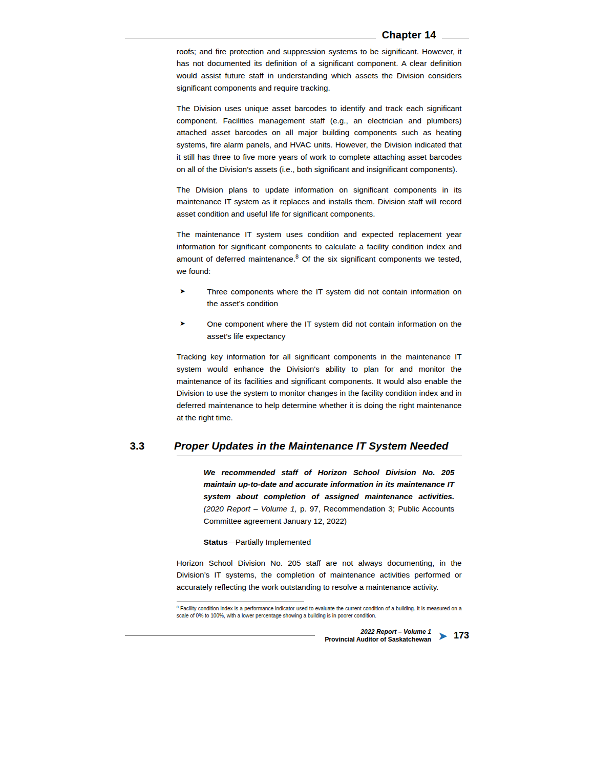Chapter 14
roofs; and fire protection and suppression systems to be significant. However, it has not documented its definition of a significant component. A clear definition would assist future staff in understanding which assets the Division considers significant components and require tracking.
The Division uses unique asset barcodes to identify and track each significant component. Facilities management staff (e.g., an electrician and plumbers) attached asset barcodes on all major building components such as heating systems, fire alarm panels, and HVAC units. However, the Division indicated that it still has three to five more years of work to complete attaching asset barcodes on all of the Division’s assets (i.e., both significant and insignificant components).
The Division plans to update information on significant components in its maintenance IT system as it replaces and installs them. Division staff will record asset condition and useful life for significant components.
The maintenance IT system uses condition and expected replacement year information for significant components to calculate a facility condition index and amount of deferred maintenance.8 Of the six significant components we tested, we found:
Three components where the IT system did not contain information on the asset’s condition
One component where the IT system did not contain information on the asset’s life expectancy
Tracking key information for all significant components in the maintenance IT system would enhance the Division's ability to plan for and monitor the maintenance of its facilities and significant components. It would also enable the Division to use the system to monitor changes in the facility condition index and in deferred maintenance to help determine whether it is doing the right maintenance at the right time.
3.3
Proper Updates in the Maintenance IT System Needed
We recommended staff of Horizon School Division No. 205 maintain up-to-date and accurate information in its maintenance IT system about completion of assigned maintenance activities. (2020 Report – Volume 1, p. 97, Recommendation 3; Public Accounts Committee agreement January 12, 2022)
Status—Partially Implemented
Horizon School Division No. 205 staff are not always documenting, in the Division’s IT systems, the completion of maintenance activities performed or accurately reflecting the work outstanding to resolve a maintenance activity.
8 Facility condition index is a performance indicator used to evaluate the current condition of a building. It is measured on a scale of 0% to 100%, with a lower percentage showing a building is in poorer condition.
2022 Report – Volume 1
Provincial Auditor of Saskatchewan
➤
173